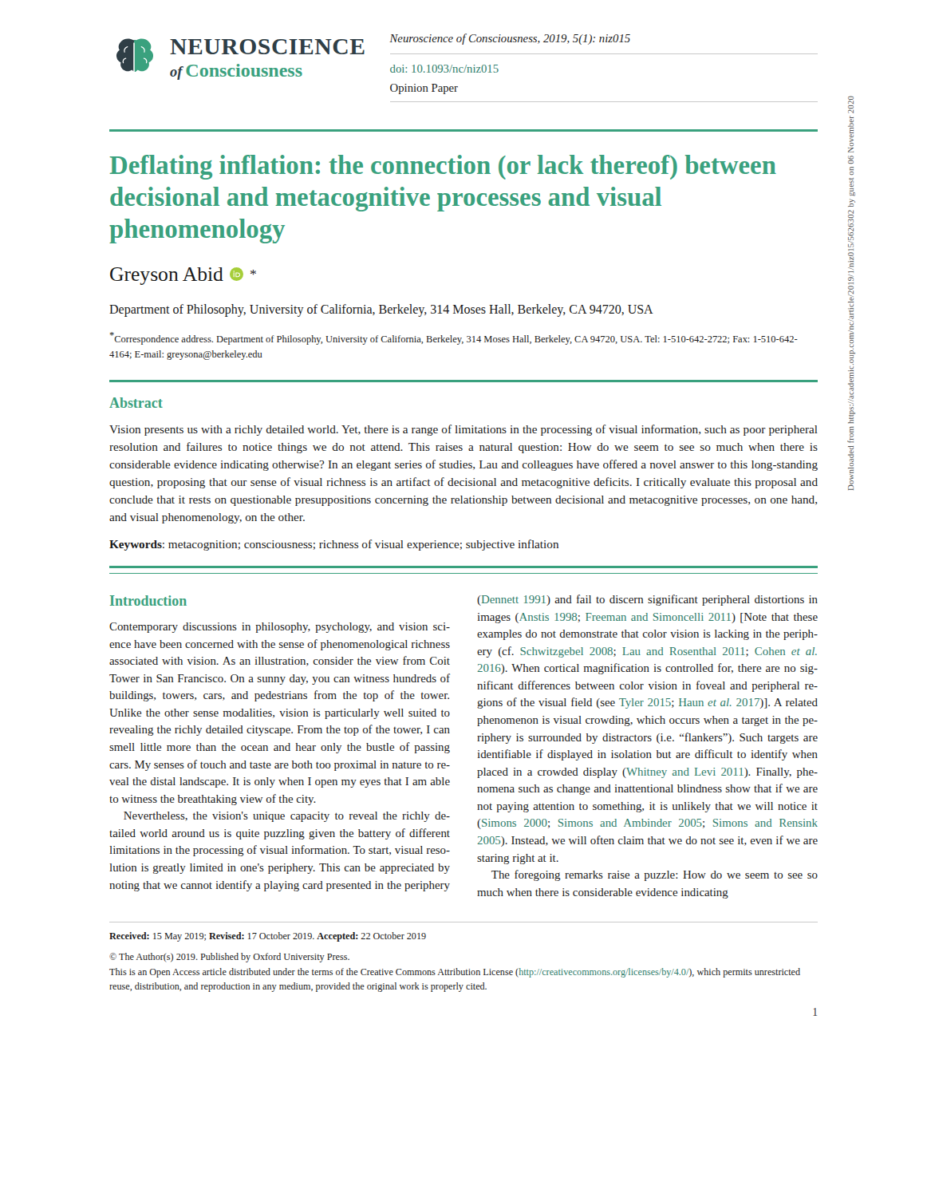Downloaded from https://academic.oup.com/nc/article/2019/1/niz015/5626302 by guest on 06 November 2020
NEUROSCIENCE of Consciousness
Neuroscience of Consciousness, 2019, 5(1): niz015
doi: 10.1093/nc/niz015
Opinion Paper
Deflating inflation: the connection (or lack thereof) between decisional and metacognitive processes and visual phenomenology
Greyson Abid *
Department of Philosophy, University of California, Berkeley, 314 Moses Hall, Berkeley, CA 94720, USA
*Correspondence address. Department of Philosophy, University of California, Berkeley, 314 Moses Hall, Berkeley, CA 94720, USA. Tel: 1-510-642-2722; Fax: 1-510-642-4164; E-mail: greysona@berkeley.edu
Abstract
Vision presents us with a richly detailed world. Yet, there is a range of limitations in the processing of visual information, such as poor peripheral resolution and failures to notice things we do not attend. This raises a natural question: How do we seem to see so much when there is considerable evidence indicating otherwise? In an elegant series of studies, Lau and colleagues have offered a novel answer to this long-standing question, proposing that our sense of visual richness is an artifact of decisional and metacognitive deficits. I critically evaluate this proposal and conclude that it rests on questionable presuppositions concerning the relationship between decisional and metacognitive processes, on one hand, and visual phenomenology, on the other.
Keywords: metacognition; consciousness; richness of visual experience; subjective inflation
Introduction
Contemporary discussions in philosophy, psychology, and vision science have been concerned with the sense of phenomenological richness associated with vision. As an illustration, consider the view from Coit Tower in San Francisco. On a sunny day, you can witness hundreds of buildings, towers, cars, and pedestrians from the top of the tower. Unlike the other sense modalities, vision is particularly well suited to revealing the richly detailed cityscape. From the top of the tower, I can smell little more than the ocean and hear only the bustle of passing cars. My senses of touch and taste are both too proximal in nature to reveal the distal landscape. It is only when I open my eyes that I am able to witness the breathtaking view of the city.
Nevertheless, the vision's unique capacity to reveal the richly detailed world around us is quite puzzling given the battery of different limitations in the processing of visual information. To start, visual resolution is greatly limited in one's periphery. This can be appreciated by noting that we cannot identify a playing card presented in the periphery (Dennett 1991) and fail to discern significant peripheral distortions in images (Anstis 1998; Freeman and Simoncelli 2011) [Note that these examples do not demonstrate that color vision is lacking in the periphery (cf. Schwitzgebel 2008; Lau and Rosenthal 2011; Cohen et al. 2016). When cortical magnification is controlled for, there are no significant differences between color vision in foveal and peripheral regions of the visual field (see Tyler 2015; Haun et al. 2017)]. A related phenomenon is visual crowding, which occurs when a target in the periphery is surrounded by distractors (i.e. “flankers”). Such targets are identifiable if displayed in isolation but are difficult to identify when placed in a crowded display (Whitney and Levi 2011). Finally, phenomena such as change and inattentional blindness show that if we are not paying attention to something, it is unlikely that we will notice it (Simons 2000; Simons and Ambinder 2005; Simons and Rensink 2005). Instead, we will often claim that we do not see it, even if we are staring right at it.
The foregoing remarks raise a puzzle: How do we seem to see so much when there is considerable evidence indicating
Received: 15 May 2019; Revised: 17 October 2019. Accepted: 22 October 2019
© The Author(s) 2019. Published by Oxford University Press.
This is an Open Access article distributed under the terms of the Creative Commons Attribution License (http://creativecommons.org/licenses/by/4.0/), which permits unrestricted reuse, distribution, and reproduction in any medium, provided the original work is properly cited.
1